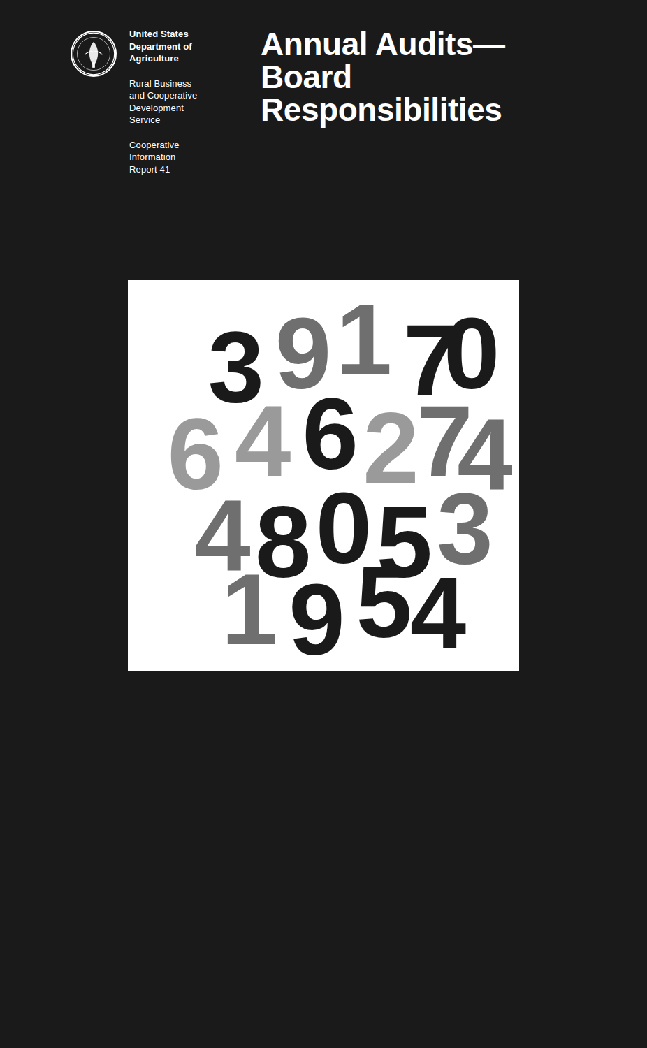United States
Department of
Agriculture
Rural Business
and Cooperative
Development
Service
Cooperative
Information
Report 41
Annual Audits—
Board
Responsibilities
3 9 1 7 0 6 4 6 2 7 4 4 8 0 5 3 1 9 5 4